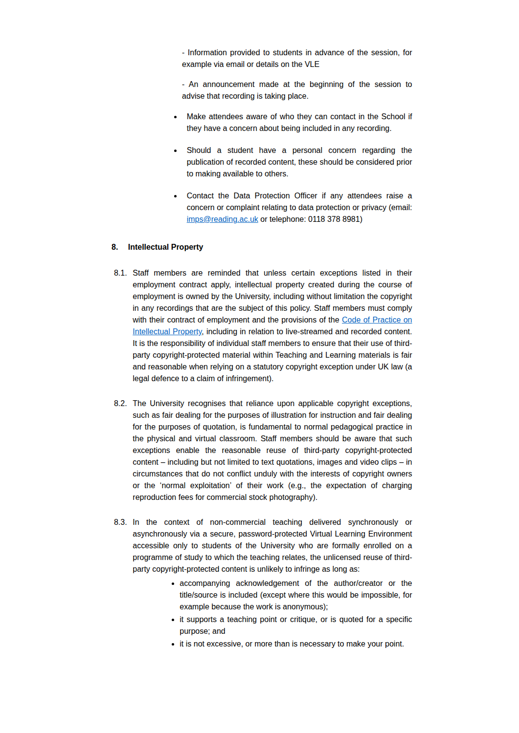- Information provided to students in advance of the session, for example via email or details on the VLE
- An announcement made at the beginning of the session to advise that recording is taking place.
Make attendees aware of who they can contact in the School if they have a concern about being included in any recording.
Should a student have a personal concern regarding the publication of recorded content, these should be considered prior to making available to others.
Contact the Data Protection Officer if any attendees raise a concern or complaint relating to data protection or privacy (email: imps@reading.ac.uk or telephone: 0118 378 8981)
8. Intellectual Property
8.1.
Staff members are reminded that unless certain exceptions listed in their employment contract apply, intellectual property created during the course of employment is owned by the University, including without limitation the copyright in any recordings that are the subject of this policy. Staff members must comply with their contract of employment and the provisions of the Code of Practice on Intellectual Property, including in relation to live-streamed and recorded content. It is the responsibility of individual staff members to ensure that their use of third-party copyright-protected material within Teaching and Learning materials is fair and reasonable when relying on a statutory copyright exception under UK law (a legal defence to a claim of infringement).
8.2.
The University recognises that reliance upon applicable copyright exceptions, such as fair dealing for the purposes of illustration for instruction and fair dealing for the purposes of quotation, is fundamental to normal pedagogical practice in the physical and virtual classroom. Staff members should be aware that such exceptions enable the reasonable reuse of third-party copyright-protected content – including but not limited to text quotations, images and video clips – in circumstances that do not conflict unduly with the interests of copyright owners or the ‘normal exploitation’ of their work (e.g., the expectation of charging reproduction fees for commercial stock photography).
8.3.
In the context of non-commercial teaching delivered synchronously or asynchronously via a secure, password-protected Virtual Learning Environment accessible only to students of the University who are formally enrolled on a programme of study to which the teaching relates, the unlicensed reuse of third-party copyright-protected content is unlikely to infringe as long as:
accompanying acknowledgement of the author/creator or the title/source is included (except where this would be impossible, for example because the work is anonymous);
it supports a teaching point or critique, or is quoted for a specific purpose; and
it is not excessive, or more than is necessary to make your point.